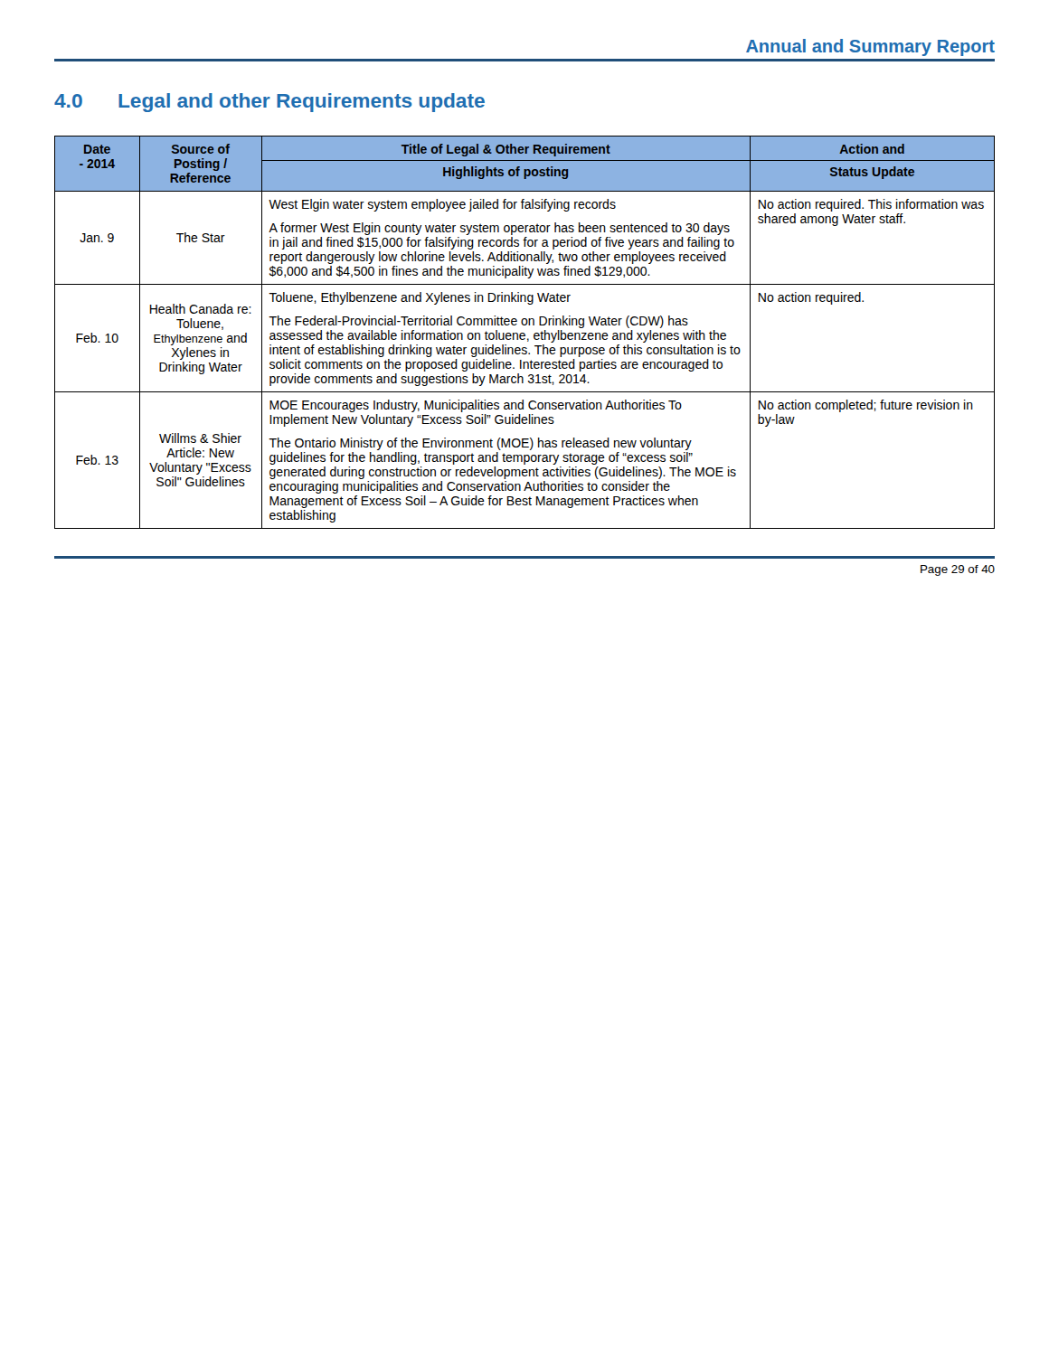Annual and Summary Report
4.0 Legal and other Requirements update
| Date - 2014 | Source of Posting / Reference | Title of Legal & Other Requirement Highlights of posting | Action and Status Update |
| --- | --- | --- | --- |
| Jan. 9 | The Star | West Elgin water system employee jailed for falsifying records A former West Elgin county water system operator has been sentenced to 30 days in jail and fined $15,000 for falsifying records for a period of five years and failing to report dangerously low chlorine levels. Additionally, two other employees received $6,000 and $4,500 in fines and the municipality was fined $129,000. | No action required. This information was shared among Water staff. |
| Feb. 10 | Health Canada re: Toluene, Ethylbenzene and Xylenes in Drinking Water | Toluene, Ethylbenzene and Xylenes in Drinking Water The Federal-Provincial-Territorial Committee on Drinking Water (CDW) has assessed the available information on toluene, ethylbenzene and xylenes with the intent of establishing drinking water guidelines. The purpose of this consultation is to solicit comments on the proposed guideline. Interested parties are encouraged to provide comments and suggestions by March 31st, 2014. | No action required. |
| Feb. 13 | Willms & Shier Article: New Voluntary "Excess Soil" Guidelines | MOE Encourages Industry, Municipalities and Conservation Authorities To Implement New Voluntary “Excess Soil” Guidelines The Ontario Ministry of the Environment (MOE) has released new voluntary guidelines for the handling, transport and temporary storage of “excess soil” generated during construction or redevelopment activities (Guidelines). The MOE is encouraging municipalities and Conservation Authorities to consider the Management of Excess Soil – A Guide for Best Management Practices when establishing | No action completed; future revision in by-law |
Page 29 of 40